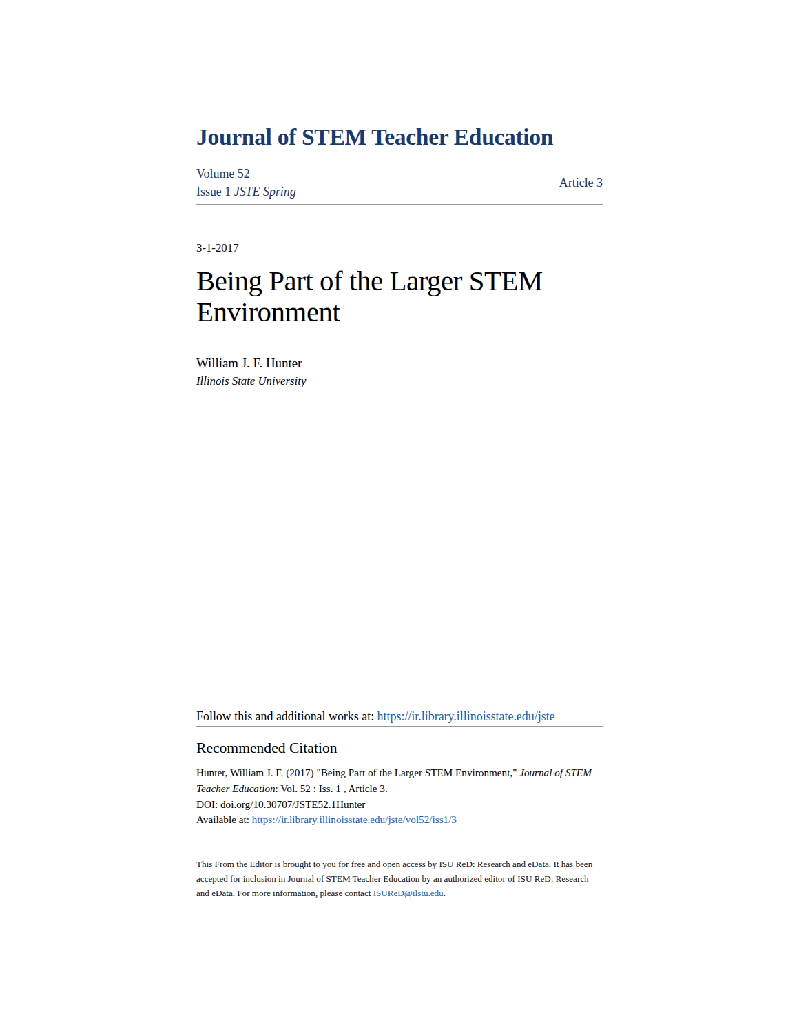Journal of STEM Teacher Education
Volume 52
Issue 1 JSTE Spring
Article 3
3-1-2017
Being Part of the Larger STEM Environment
William J. F. Hunter
Illinois State University
Follow this and additional works at: https://ir.library.illinoisstate.edu/jste
Recommended Citation
Hunter, William J. F. (2017) "Being Part of the Larger STEM Environment," Journal of STEM Teacher Education: Vol. 52 : Iss. 1 , Article 3.
DOI: doi.org/10.30707/JSTE52.1Hunter
Available at: https://ir.library.illinoisstate.edu/jste/vol52/iss1/3
This From the Editor is brought to you for free and open access by ISU ReD: Research and eData. It has been accepted for inclusion in Journal of STEM Teacher Education by an authorized editor of ISU ReD: Research and eData. For more information, please contact ISUReD@ilstu.edu.